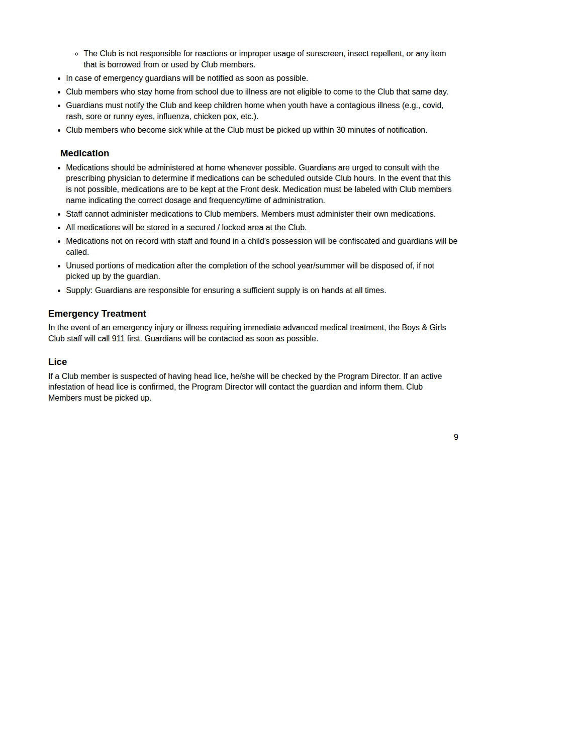The Club is not responsible for reactions or improper usage of sunscreen, insect repellent, or any item that is borrowed from or used by Club members.
In case of emergency guardians will be notified as soon as possible.
Club members who stay home from school due to illness are not eligible to come to the Club that same day.
Guardians must notify the Club and keep children home when youth have a contagious illness (e.g., covid, rash, sore or runny eyes, influenza, chicken pox, etc.).
Club members who become sick while at the Club must be picked up within 30 minutes of notification.
Medication
Medications should be administered at home whenever possible. Guardians are urged to consult with the prescribing physician to determine if medications can be scheduled outside Club hours. In the event that this is not possible, medications are to be kept at the Front desk. Medication must be labeled with Club members name indicating the correct dosage and frequency/time of administration.
Staff cannot administer medications to Club members. Members must administer their own medications.
All medications will be stored in a secured / locked area at the Club.
Medications not on record with staff and found in a child's possession will be confiscated and guardians will be called.
Unused portions of medication after the completion of the school year/summer will be disposed of, if not picked up by the guardian.
Supply: Guardians are responsible for ensuring a sufficient supply is on hands at all times.
Emergency Treatment
In the event of an emergency injury or illness requiring immediate advanced medical treatment, the Boys & Girls Club staff will call 911 first. Guardians will be contacted as soon as possible.
Lice
If a Club member is suspected of having head lice, he/she will be checked by the Program Director. If an active infestation of head lice is confirmed, the Program Director will contact the guardian and inform them. Club Members must be picked up.
9